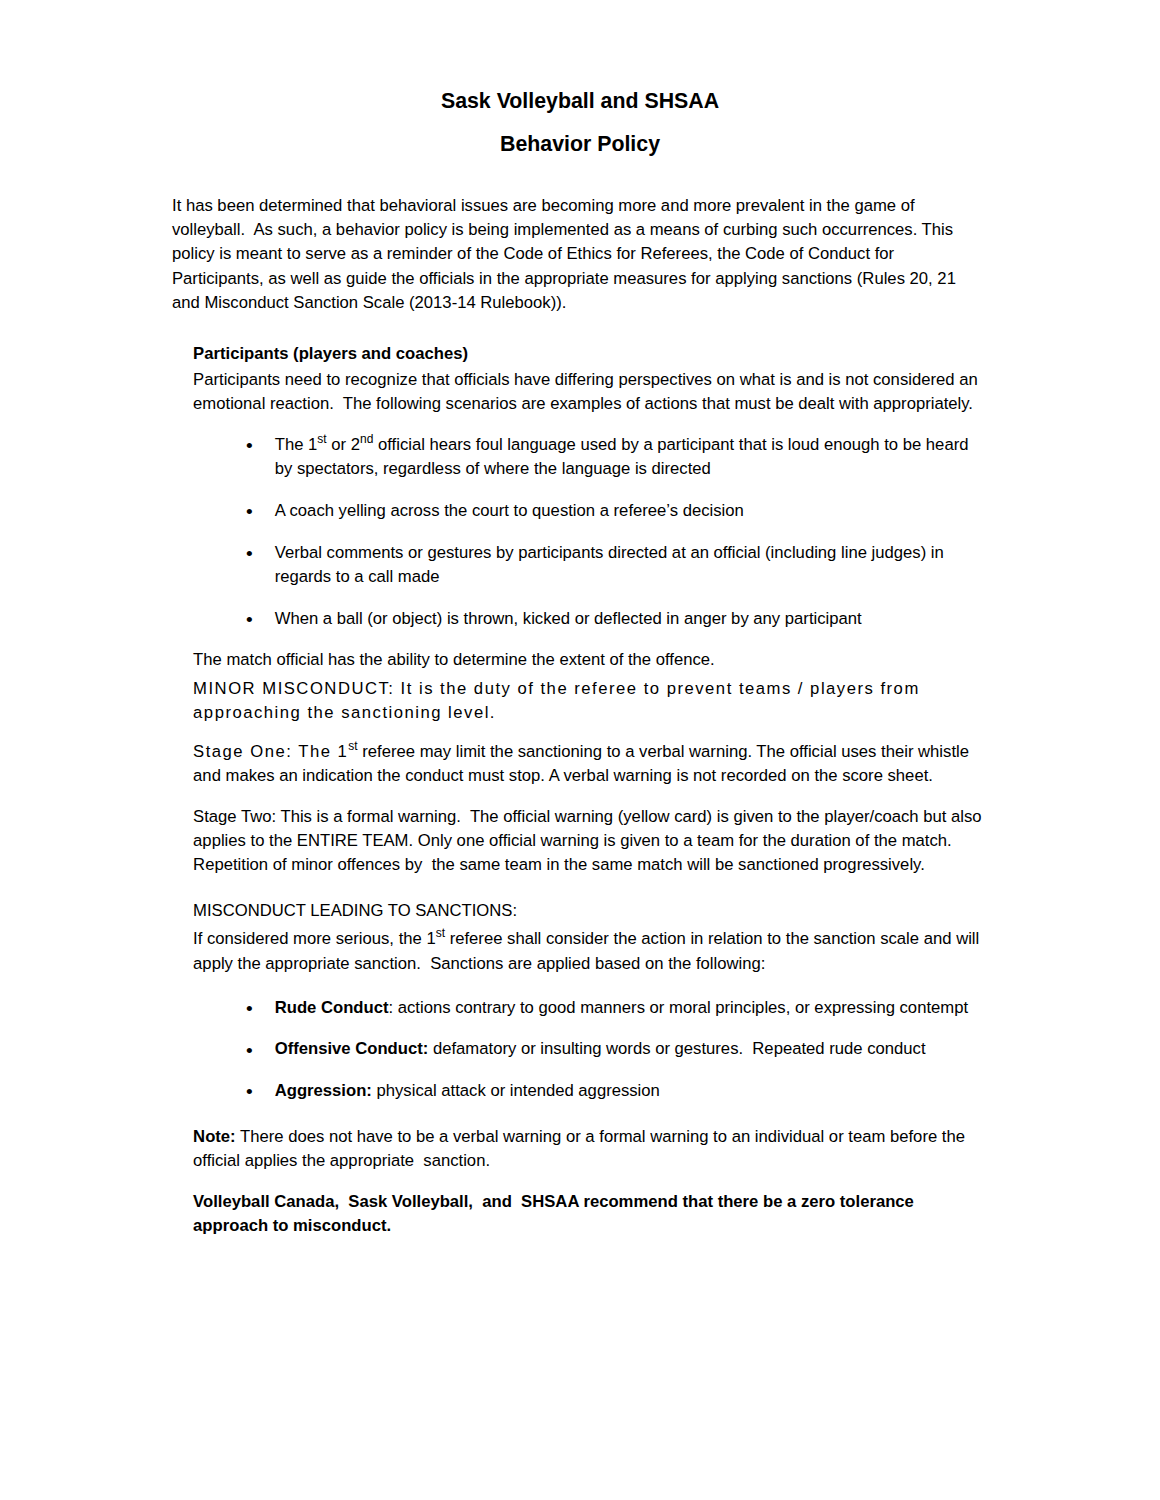Sask Volleyball and SHSAA
Behavior Policy
It has been determined that behavioral issues are becoming more and more prevalent in the game of volleyball. As such, a behavior policy is being implemented as a means of curbing such occurrences. This policy is meant to serve as a reminder of the Code of Ethics for Referees, the Code of Conduct for Participants, as well as guide the officials in the appropriate measures for applying sanctions (Rules 20, 21 and Misconduct Sanction Scale (2013-14 Rulebook)).
Participants (players and coaches)
Participants need to recognize that officials have differing perspectives on what is and is not considered an emotional reaction. The following scenarios are examples of actions that must be dealt with appropriately.
The 1st or 2nd official hears foul language used by a participant that is loud enough to be heard by spectators, regardless of where the language is directed
A coach yelling across the court to question a referee’s decision
Verbal comments or gestures by participants directed at an official (including line judges) in regards to a call made
When a ball (or object) is thrown, kicked or deflected in anger by any participant
The match official has the ability to determine the extent of the offence.
MINOR MISCONDUCT: It is the duty of the referee to prevent teams / players from approaching the sanctioning level.
Stage One: The 1st referee may limit the sanctioning to a verbal warning. The official uses their whistle and makes an indication the conduct must stop. A verbal warning is not recorded on the score sheet.
Stage Two: This is a formal warning. The official warning (yellow card) is given to the player/coach but also applies to the ENTIRE TEAM. Only one official warning is given to a team for the duration of the match. Repetition of minor offences by the same team in the same match will be sanctioned progressively.
MISCONDUCT LEADING TO SANCTIONS:
If considered more serious, the 1st referee shall consider the action in relation to the sanction scale and will apply the appropriate sanction. Sanctions are applied based on the following:
Rude Conduct: actions contrary to good manners or moral principles, or expressing contempt
Offensive Conduct: defamatory or insulting words or gestures. Repeated rude conduct
Aggression: physical attack or intended aggression
Note: There does not have to be a verbal warning or a formal warning to an individual or team before the official applies the appropriate sanction.
Volleyball Canada, Sask Volleyball, and SHSAA recommend that there be a zero tolerance approach to misconduct.